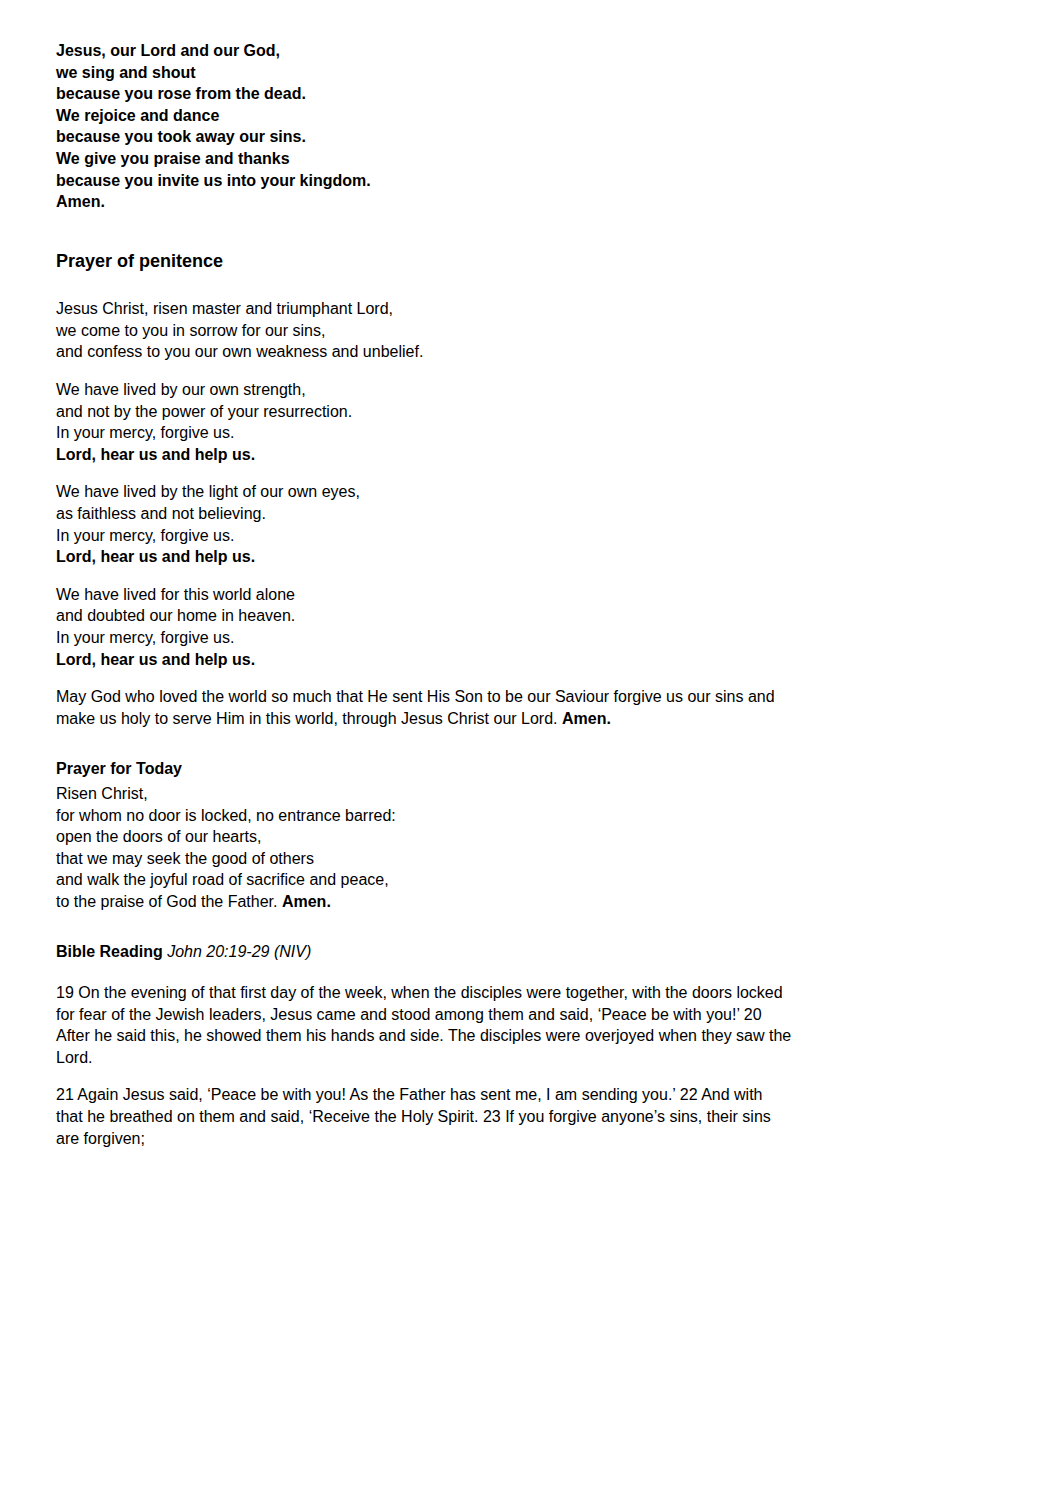Jesus, our Lord and our God,
we sing and shout
because you rose from the dead.
We rejoice and dance
because you took away our sins.
We give you praise and thanks
because you invite us into your kingdom.
Amen.
Prayer of penitence
Jesus Christ, risen master and triumphant Lord,
we come to you in sorrow for our sins,
and confess to you our own weakness and unbelief.
We have lived by our own strength,
and not by the power of your resurrection.
In your mercy, forgive us.
Lord, hear us and help us.
We have lived by the light of our own eyes,
as faithless and not believing.
In your mercy, forgive us.
Lord, hear us and help us.
We have lived for this world alone
and doubted our home in heaven.
In your mercy, forgive us.
Lord, hear us and help us.
May God who loved the world so much that He sent His Son to be our Saviour forgive us our sins and make us holy to serve Him in this world, through Jesus Christ our Lord. Amen.
Prayer for Today
Risen Christ,
for whom no door is locked, no entrance barred:
open the doors of our hearts,
that we may seek the good of others
and walk the joyful road of sacrifice and peace,
to the praise of God the Father. Amen.
Bible Reading John 20:19-29 (NIV)
19 On the evening of that first day of the week, when the disciples were together, with the doors locked for fear of the Jewish leaders, Jesus came and stood among them and said, ‘Peace be with you!’ 20 After he said this, he showed them his hands and side. The disciples were overjoyed when they saw the Lord.
21 Again Jesus said, ‘Peace be with you! As the Father has sent me, I am sending you.’ 22 And with that he breathed on them and said, ‘Receive the Holy Spirit. 23 If you forgive anyone’s sins, their sins are forgiven;